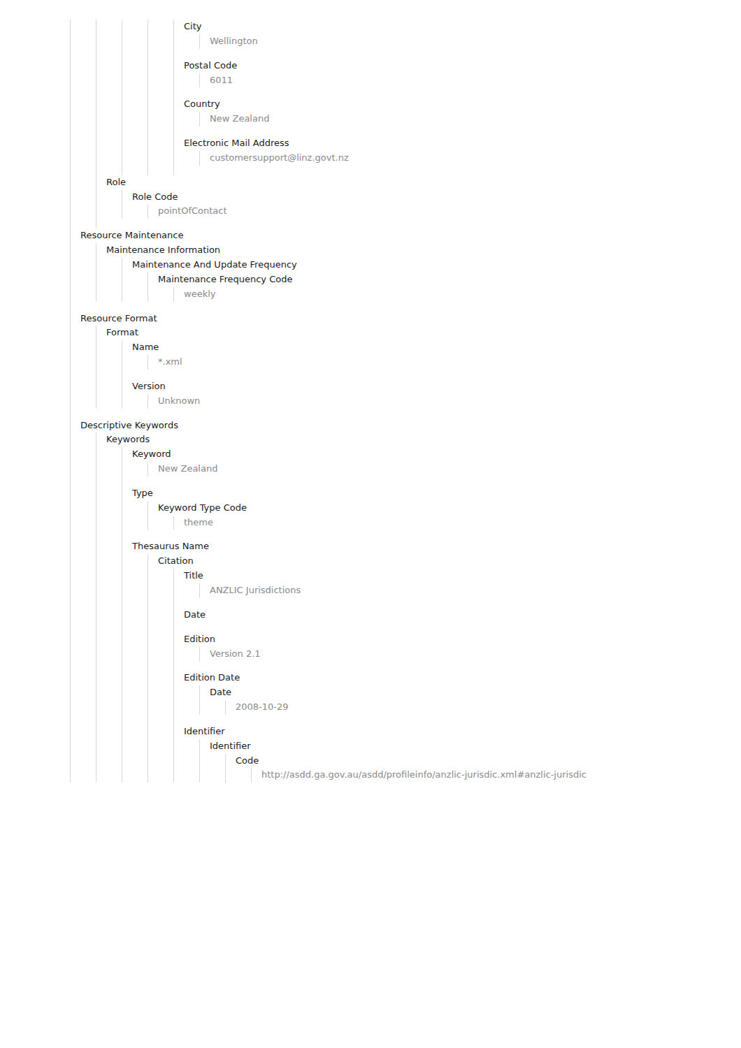City Wellington
Postal Code 6011
Country New Zealand
Electronic Mail Address customersupport@linz.govt.nz
Role
Role Code pointOfContact
Resource Maintenance
Maintenance Information
Maintenance And Update Frequency
Maintenance Frequency Code weekly
Resource Format
Format
Name *.xml
Version Unknown
Descriptive Keywords
Keywords
Keyword New Zealand
Type
Keyword Type Code theme
Thesaurus Name
Citation
Title ANZLIC Jurisdictions
Date
Edition Version 2.1
Edition Date
Date 2008-10-29
Identifier
Identifier
Code http://asdd.ga.gov.au/asdd/profileinfo/anzlic-jurisdic.xml#anzlic-jurisdic